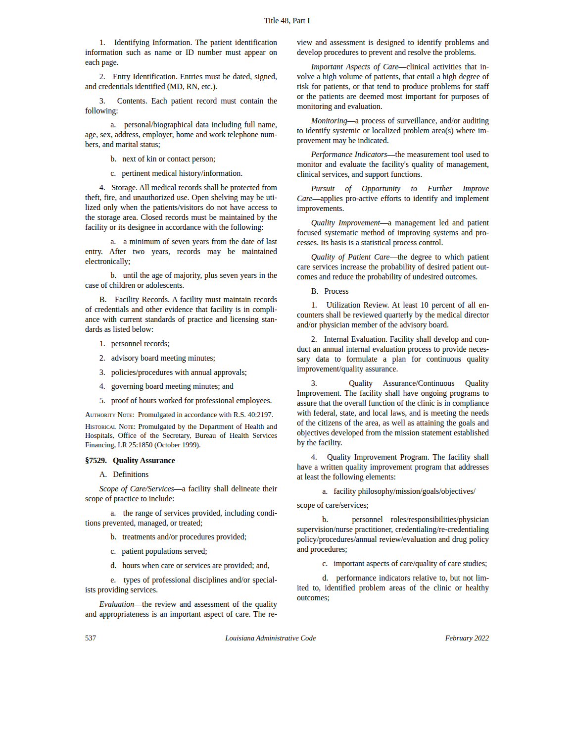Title 48, Part I
1. Identifying Information. The patient identification information such as name or ID number must appear on each page.
2. Entry Identification. Entries must be dated, signed, and credentials identified (MD, RN, etc.).
3. Contents. Each patient record must contain the following:
a. personal/biographical data including full name, age, sex, address, employer, home and work telephone numbers, and marital status;
b. next of kin or contact person;
c. pertinent medical history/information.
4. Storage. All medical records shall be protected from theft, fire, and unauthorized use. Open shelving may be utilized only when the patients/visitors do not have access to the storage area. Closed records must be maintained by the facility or its designee in accordance with the following:
a. a minimum of seven years from the date of last entry. After two years, records may be maintained electronically;
b. until the age of majority, plus seven years in the case of children or adolescents.
B. Facility Records. A facility must maintain records of credentials and other evidence that facility is in compliance with current standards of practice and licensing standards as listed below:
1. personnel records;
2. advisory board meeting minutes;
3. policies/procedures with annual approvals;
4. governing board meeting minutes; and
5. proof of hours worked for professional employees.
Authority Note: Promulgated in accordance with R.S. 40:2197.
Historical Note: Promulgated by the Department of Health and Hospitals, Office of the Secretary, Bureau of Health Services Financing, LR 25:1850 (October 1999).
§7529. Quality Assurance
A. Definitions
Scope of Care/Services―a facility shall delineate their scope of practice to include:
a. the range of services provided, including conditions prevented, managed, or treated;
b. treatments and/or procedures provided;
c. patient populations served;
d. hours when care or services are provided; and,
e. types of professional disciplines and/or specialists providing services.
Evaluation―the review and assessment of the quality and appropriateness is an important aspect of care. The review and assessment is designed to identify problems and develop procedures to prevent and resolve the problems.
Important Aspects of Care―clinical activities that involve a high volume of patients, that entail a high degree of risk for patients, or that tend to produce problems for staff or the patients are deemed most important for purposes of monitoring and evaluation.
Monitoring―a process of surveillance, and/or auditing to identify systemic or localized problem area(s) where improvement may be indicated.
Performance Indicators―the measurement tool used to monitor and evaluate the facility's quality of management, clinical services, and support functions.
Pursuit of Opportunity to Further Improve Care―applies pro-active efforts to identify and implement improvements.
Quality Improvement―a management led and patient focused systematic method of improving systems and processes. Its basis is a statistical process control.
Quality of Patient Care―the degree to which patient care services increase the probability of desired patient outcomes and reduce the probability of undesired outcomes.
B. Process
1. Utilization Review. At least 10 percent of all encounters shall be reviewed quarterly by the medical director and/or physician member of the advisory board.
2. Internal Evaluation. Facility shall develop and conduct an annual internal evaluation process to provide necessary data to formulate a plan for continuous quality improvement/quality assurance.
3. Quality Assurance/Continuous Quality Improvement. The facility shall have ongoing programs to assure that the overall function of the clinic is in compliance with federal, state, and local laws, and is meeting the needs of the citizens of the area, as well as attaining the goals and objectives developed from the mission statement established by the facility.
4. Quality Improvement Program. The facility shall have a written quality improvement program that addresses at least the following elements:
a. facility philosophy/mission/goals/objectives/
scope of care/services;
b. personnel roles/responsibilities/physician supervision/nurse practitioner, credentialing/re-credentialing policy/procedures/annual review/evaluation and drug policy and procedures;
c. important aspects of care/quality of care studies;
d. performance indicators relative to, but not limited to, identified problem areas of the clinic or healthy outcomes;
537 Louisiana Administrative Code February 2022